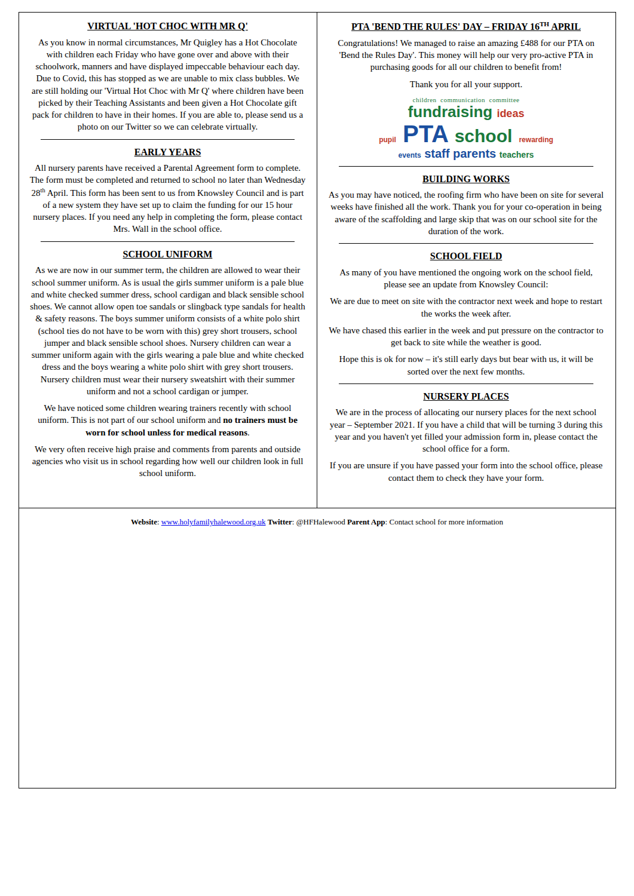Virtual 'Hot Choc with Mr Q'
As you know in normal circumstances, Mr Quigley has a Hot Chocolate with children each Friday who have gone over and above with their schoolwork, manners and have displayed impeccable behaviour each day. Due to Covid, this has stopped as we are unable to mix class bubbles. We are still holding our 'Virtual Hot Choc with Mr Q' where children have been picked by their Teaching Assistants and been given a Hot Chocolate gift pack for children to have in their homes. If you are able to, please send us a photo on our Twitter so we can celebrate virtually.
Early Years
All nursery parents have received a Parental Agreement form to complete. The form must be completed and returned to school no later than Wednesday 28th April. This form has been sent to us from Knowsley Council and is part of a new system they have set up to claim the funding for our 15 hour nursery places. If you need any help in completing the form, please contact Mrs. Wall in the school office.
School Uniform
As we are now in our summer term, the children are allowed to wear their school summer uniform. As is usual the girls summer uniform is a pale blue and white checked summer dress, school cardigan and black sensible school shoes. We cannot allow open toe sandals or slingback type sandals for health & safety reasons. The boys summer uniform consists of a white polo shirt (school ties do not have to be worn with this) grey short trousers, school jumper and black sensible school shoes. Nursery children can wear a summer uniform again with the girls wearing a pale blue and white checked dress and the boys wearing a white polo shirt with grey short trousers. Nursery children must wear their nursery sweatshirt with their summer uniform and not a school cardigan or jumper.
We have noticed some children wearing trainers recently with school uniform. This is not part of our school uniform and no trainers must be worn for school unless for medical reasons.
We very often receive high praise and comments from parents and outside agencies who visit us in school regarding how well our children look in full school uniform.
PTA 'Bend the Rules' Day – Friday 16th April
Congratulations! We managed to raise an amazing £488 for our PTA on 'Bend the Rules Day'. This money will help our very pro-active PTA in purchasing goods for all our children to benefit from!
Thank you for all your support.
children communication committee
fundraising ideas
pupil PTA school rewarding
events staff parents teachers
Building Works
As you may have noticed, the roofing firm who have been on site for several weeks have finished all the work. Thank you for your co-operation in being aware of the scaffolding and large skip that was on our school site for the duration of the work.
School Field
As many of you have mentioned the ongoing work on the school field, please see an update from Knowsley Council:
We are due to meet on site with the contractor next week and hope to restart the works the week after.
We have chased this earlier in the week and put pressure on the contractor to get back to site while the weather is good.
Hope this is ok for now – it's still early days but bear with us, it will be sorted over the next few months.
Nursery Places
We are in the process of allocating our nursery places for the next school year – September 2021. If you have a child that will be turning 3 during this year and you haven't yet filled your admission form in, please contact the school office for a form.
If you are unsure if you have passed your form into the school office, please contact them to check they have your form.
Website: www.holyfamilyhalewood.org.uk Twitter: @HFHalewood Parent App: Contact school for more information